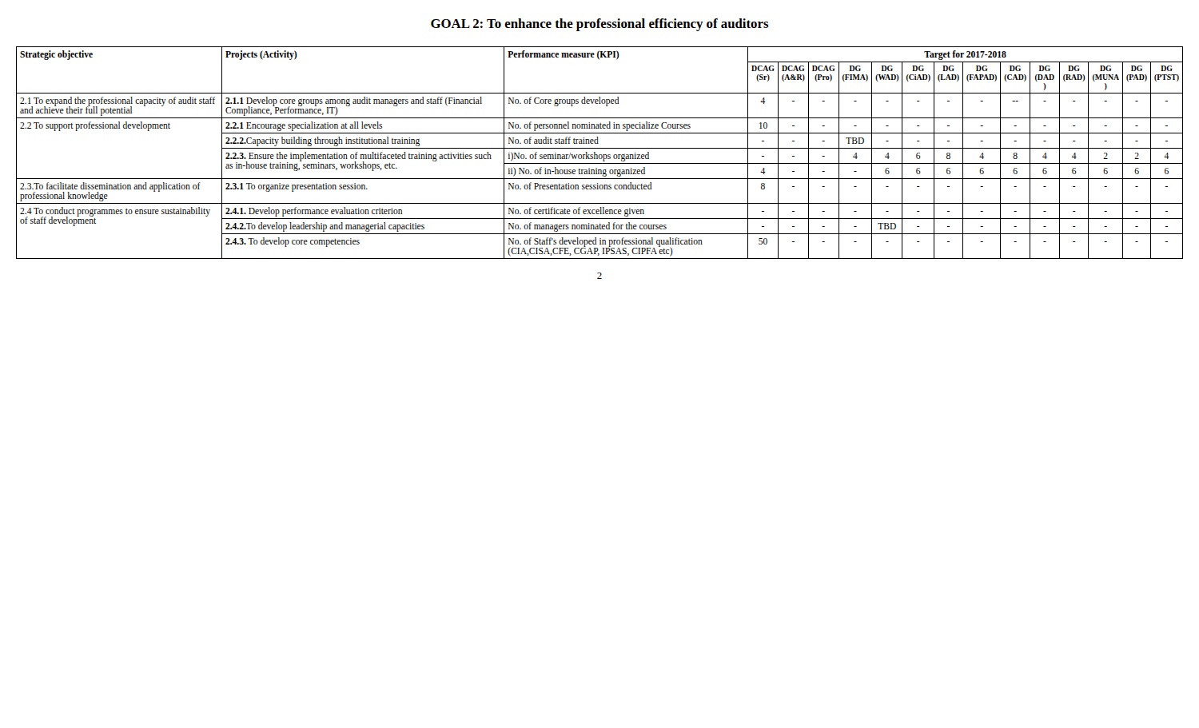GOAL 2: To enhance the professional efficiency of auditors
| Strategic objective | Projects (Activity) | Performance measure (KPI) | Target for 2017-2018 |
| --- | --- | --- | --- |
| DCAG (Sr) | DCAG (A&R) | DCAG (Pro) | DG (FIMA) | DG (WAD) | DG (CiAD) | DG (LAD) | DG (FAPAD) | DG (CAD) | DG (DAD ) | DG (RAD) | DG (MUNA ) | DG (PAD) | DG (PTST) |
| 2.1 To expand the professional capacity of audit staff and achieve their full potential | 2.1.1 Develop core groups among audit managers and staff (Financial Compliance, Performance, IT) | No. of Core groups developed | 4 | - | - | - | - | - | - | - | -- | - | - | - | - | - |
| 2.2 To support professional development | 2.2.1 Encourage specialization at all levels | No. of personnel nominated in specialize Courses | 10 | - | - | - | - | - | - | - | - | - | - | - | - | - |
| 2.2.2. Capacity building through institutional training | No. of audit staff trained | - | - | - | TBD | - | - | - | - | - | - | - | - | - | - |
| 2.2.3. Ensure the implementation of multifaceted training activities such as in-house training, seminars, workshops, etc. | i)No. of seminar/workshops organized | - | - | - | 4 | 4 | 6 | 8 | 4 | 8 | 4 | 4 | 2 | 2 | 4 |
| ii) No. of in-house training organized | 4 | - | - | - | 6 | 6 | 6 | 6 | 6 | 6 | 6 | 6 | 6 | 6 |
| 2.3.To facilitate dissemination and application of professional knowledge | 2.3.1 To organize presentation session. | No. of Presentation sessions conducted | 8 | - | - | - | - | - | - | - | - | - | - | - | - | - |
| 2.4 To conduct programmes to ensure sustainability of staff development | 2.4.1. Develop performance evaluation criterion | No. of certificate of excellence given | - | - | - | - | - | - | - | - | - | - | - | - | - | - |
| 2.4.2. To develop leadership and managerial capacities | No. of managers nominated for the courses | - | - | - | - | TBD | - | - | - | - | - | - | - | - | - |
| 2.4.3. To develop core competencies | No. of Staff's developed in professional qualification (CIA,CISA,CFE, CGAP, IPSAS, CIPFA etc) | 50 | - | - | - | - | - | - | - | - | - | - | - | - | - |
2